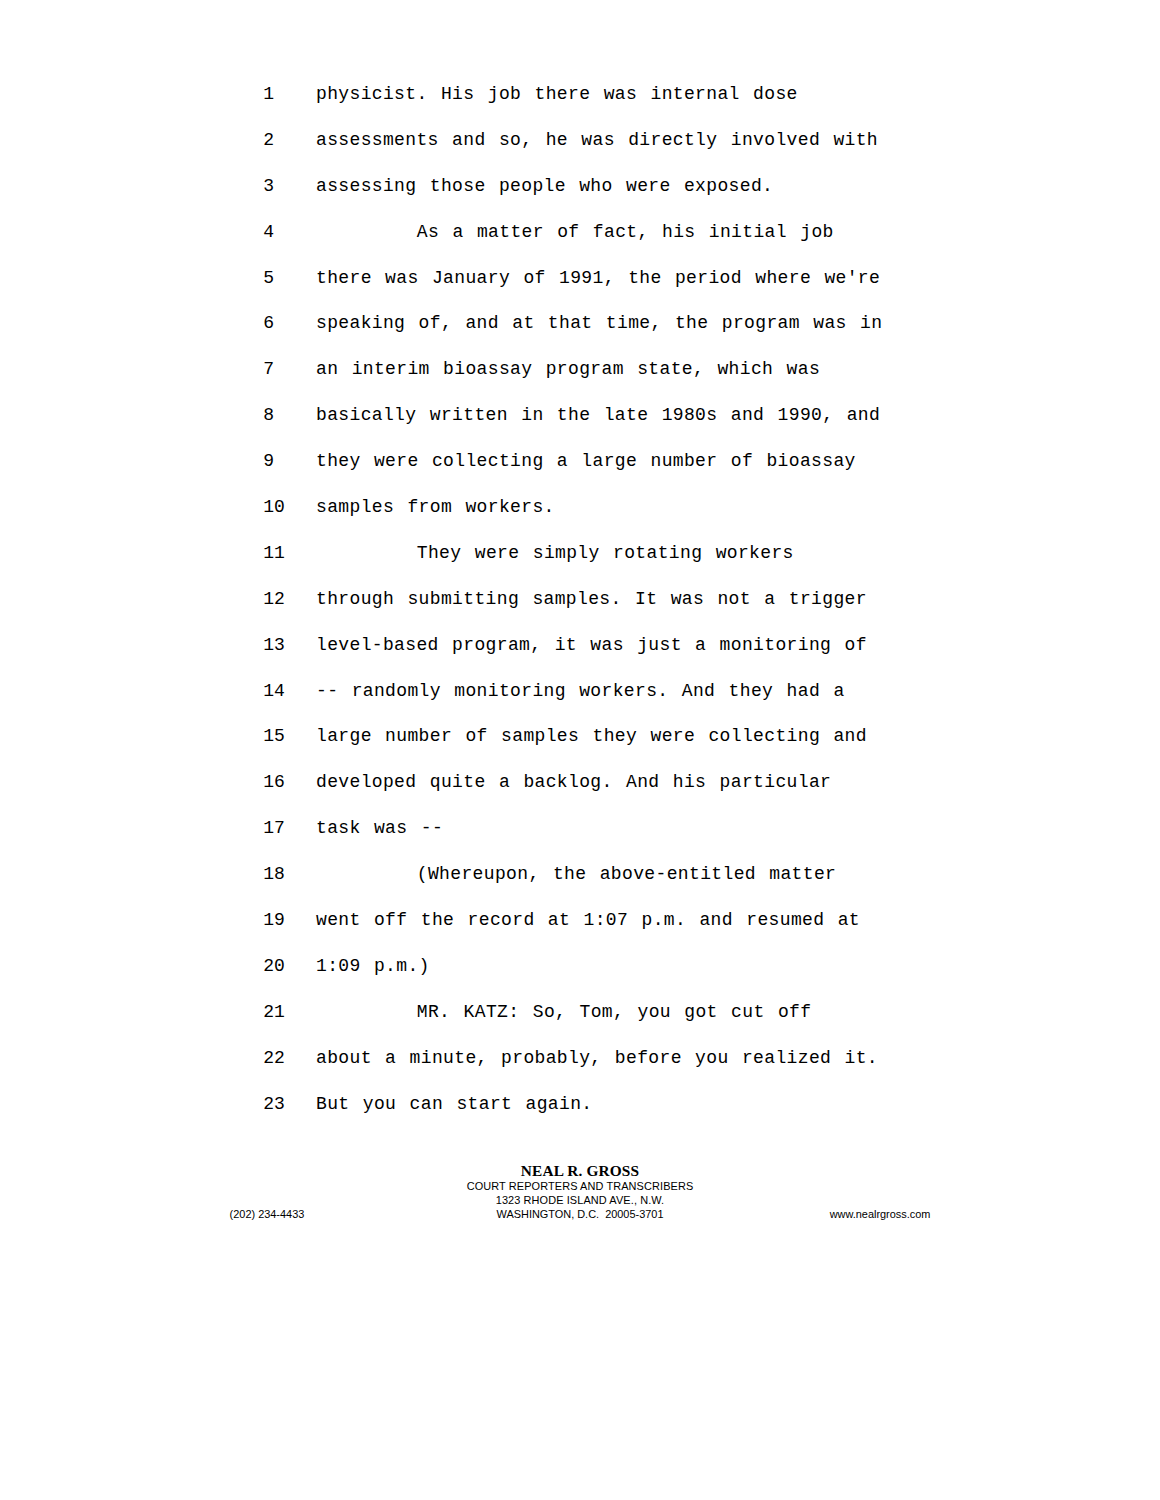| 1 | physicist. His job there was internal dose |
| 2 | assessments and so, he was directly involved with |
| 3 | assessing those people who were exposed. |
| 4 | As a matter of fact, his initial job |
| 5 | there was January of 1991, the period where we're |
| 6 | speaking of, and at that time, the program was in |
| 7 | an interim bioassay program state, which was |
| 8 | basically written in the late 1980s and 1990, and |
| 9 | they were collecting a large number of bioassay |
| 10 | samples from workers. |
| 11 | They were simply rotating workers |
| 12 | through submitting samples. It was not a trigger |
| 13 | level-based program, it was just a monitoring of |
| 14 | -- randomly monitoring workers. And they had a |
| 15 | large number of samples they were collecting and |
| 16 | developed quite a backlog. And his particular |
| 17 | task was -- |
| 18 | (Whereupon, the above-entitled matter |
| 19 | went off the record at 1:07 p.m. and resumed at |
| 20 | 1:09 p.m.) |
| 21 | MR. KATZ: So, Tom, you got cut off |
| 22 | about a minute, probably, before you realized it. |
| 23 | But you can start again. |
NEAL R. GROSS
COURT REPORTERS AND TRANSCRIBERS
1323 RHODE ISLAND AVE., N.W.
| (202) 234-4433 | WASHINGTON, D.C. 20005-3701 | www.nealrgross.com |